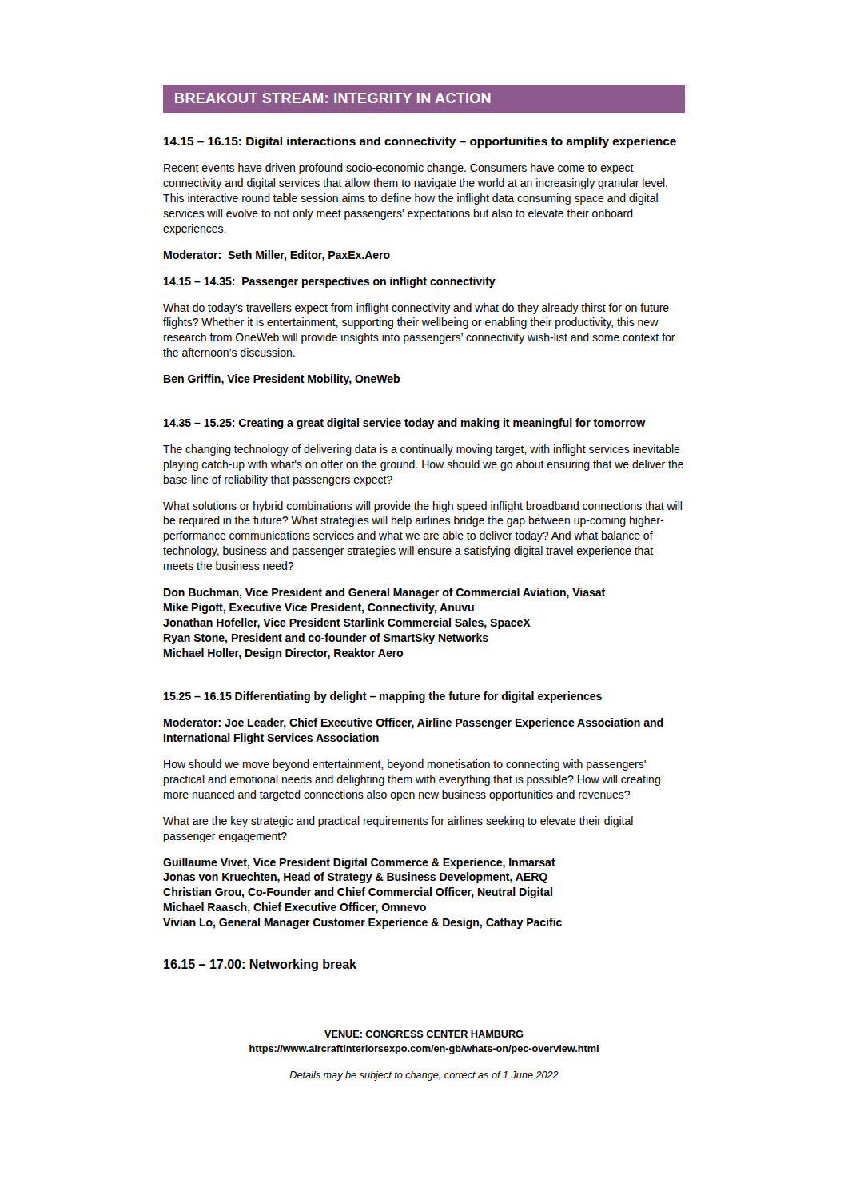BREAKOUT STREAM: INTEGRITY IN ACTION
14.15 – 16.15: Digital interactions and connectivity – opportunities to amplify experience
Recent events have driven profound socio-economic change. Consumers have come to expect connectivity and digital services that allow them to navigate the world at an increasingly granular level.
This interactive round table session aims to define how the inflight data consuming space and digital services will evolve to not only meet passengers' expectations but also to elevate their onboard experiences.
Moderator: Seth Miller, Editor, PaxEx.Aero
14.15 – 14.35: Passenger perspectives on inflight connectivity
What do today's travellers expect from inflight connectivity and what do they already thirst for on future flights? Whether it is entertainment, supporting their wellbeing or enabling their productivity, this new research from OneWeb will provide insights into passengers’ connectivity wish-list and some context for the afternoon’s discussion.
Ben Griffin, Vice President Mobility, OneWeb
14.35 – 15.25: Creating a great digital service today and making it meaningful for tomorrow
The changing technology of delivering data is a continually moving target, with inflight services inevitable playing catch-up with what's on offer on the ground. How should we go about ensuring that we deliver the base-line of reliability that passengers expect?
What solutions or hybrid combinations will provide the high speed inflight broadband connections that will be required in the future? What strategies will help airlines bridge the gap between up-coming higher-performance communications services and what we are able to deliver today? And what balance of technology, business and passenger strategies will ensure a satisfying digital travel experience that meets the business need?
Don Buchman, Vice President and General Manager of Commercial Aviation, Viasat
Mike Pigott, Executive Vice President, Connectivity, Anuvu
Jonathan Hofeller, Vice President Starlink Commercial Sales, SpaceX
Ryan Stone, President and co-founder of SmartSky Networks
Michael Holler, Design Director, Reaktor Aero
15.25 – 16.15 Differentiating by delight – mapping the future for digital experiences
Moderator: Joe Leader, Chief Executive Officer, Airline Passenger Experience Association and International Flight Services Association
How should we move beyond entertainment, beyond monetisation to connecting with passengers' practical and emotional needs and delighting them with everything that is possible? How will creating more nuanced and targeted connections also open new business opportunities and revenues?
What are the key strategic and practical requirements for airlines seeking to elevate their digital passenger engagement?
Guillaume Vivet, Vice President Digital Commerce & Experience, Inmarsat
Jonas von Kruechten, Head of Strategy & Business Development, AERQ
Christian Grou, Co-Founder and Chief Commercial Officer, Neutral Digital
Michael Raasch, Chief Executive Officer, Omnevo
Vivian Lo, General Manager Customer Experience & Design, Cathay Pacific
16.15 – 17.00: Networking break
VENUE: CONGRESS CENTER HAMBURG
https://www.aircraftinteriorsexpo.com/en-gb/whats-on/pec-overview.html
Details may be subject to change, correct as of 1 June 2022